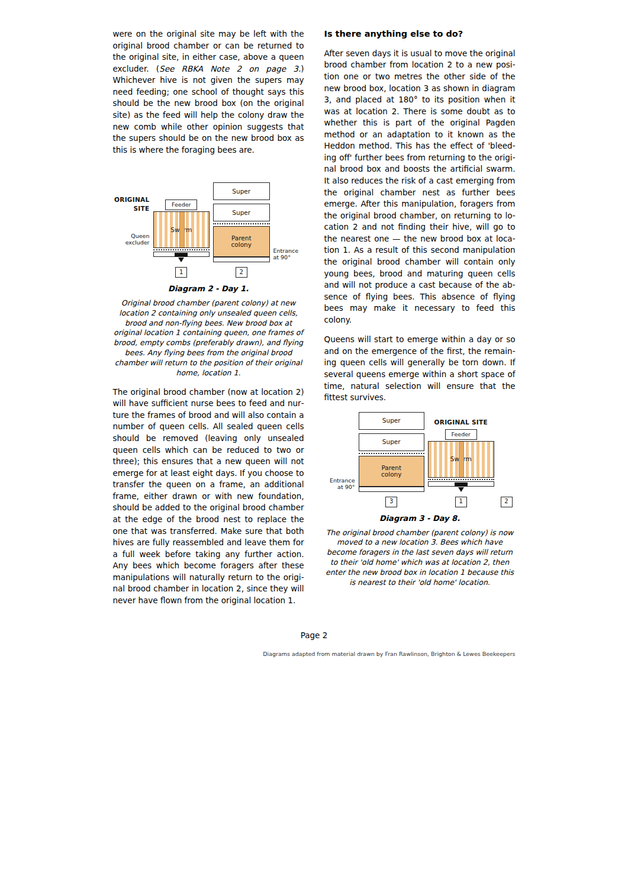were on the original site may be left with the original brood chamber or can be returned to the original site, in either case, above a queen excluder. (See RBKA Note 2 on page 3.) Whichever hive is not given the supers may need feeding; one school of thought says this should be the new brood box (on the original site) as the feed will help the colony draw the new comb while other opinion suggests that the supers should be on the new brood box as this is where the foraging bees are.
ORIGINAL SITE
Queen
excluder
Feeder
Swarm
Super
Super
Parent
colony
Entrance
at 90°
1
2
Diagram 2 - Day 1.
Original brood chamber (parent colony) at new location 2 containing only unsealed queen cells, brood and non-flying bees. New brood box at original location 1 containing queen, one frames of brood, empty combs (preferably drawn), and flying bees. Any flying bees from the original brood chamber will return to the position of their original home, location 1.
The original brood chamber (now at location 2) will have sufficient nurse bees to feed and nurture the frames of brood and will also contain a number of queen cells. All sealed queen cells should be removed (leaving only unsealed queen cells which can be reduced to two or three); this ensures that a new queen will not emerge for at least eight days. If you choose to transfer the queen on a frame, an additional frame, either drawn or with new foundation, should be added to the original brood chamber at the edge of the brood nest to replace the one that was transferred. Make sure that both hives are fully reassembled and leave them for a full week before taking any further action. Any bees which become foragers after these manipulations will naturally return to the original brood chamber in location 2, since they will never have flown from the original location 1.
Is there anything else to do?
After seven days it is usual to move the original brood chamber from location 2 to a new position one or two metres the other side of the new brood box, location 3 as shown in diagram 3, and placed at 180° to its position when it was at location 2. There is some doubt as to whether this is part of the original Pagden method or an adaptation to it known as the Heddon method. This has the effect of 'bleeding off' further bees from returning to the original brood box and boosts the artificial swarm. It also reduces the risk of a cast emerging from the original chamber nest as further bees emerge. After this manipulation, foragers from the original brood chamber, on returning to location 2 and not finding their hive, will go to the nearest one — the new brood box at location 1. As a result of this second manipulation the original brood chamber will contain only young bees, brood and maturing queen cells and will not produce a cast because of the absence of flying bees. This absence of flying bees may make it necessary to feed this colony.
Queens will start to emerge within a day or so and on the emergence of the first, the remaining queen cells will generally be torn down. If several queens emerge within a short space of time, natural selection will ensure that the fittest survives.
Entrance
at 90°
Super
Super
Parent
colony
ORIGINAL SITE
Feeder
Swarm
3
1
2
Diagram 3 - Day 8.
The original brood chamber (parent colony) is now moved to a new location 3. Bees which have become foragers in the last seven days will return to their 'old home' which was at location 2, then enter the new brood box in location 1 because this is nearest to their 'old home' location.
Page 2
Diagrams adapted from material drawn by Fran Rawlinson, Brighton & Lewes Beekeepers